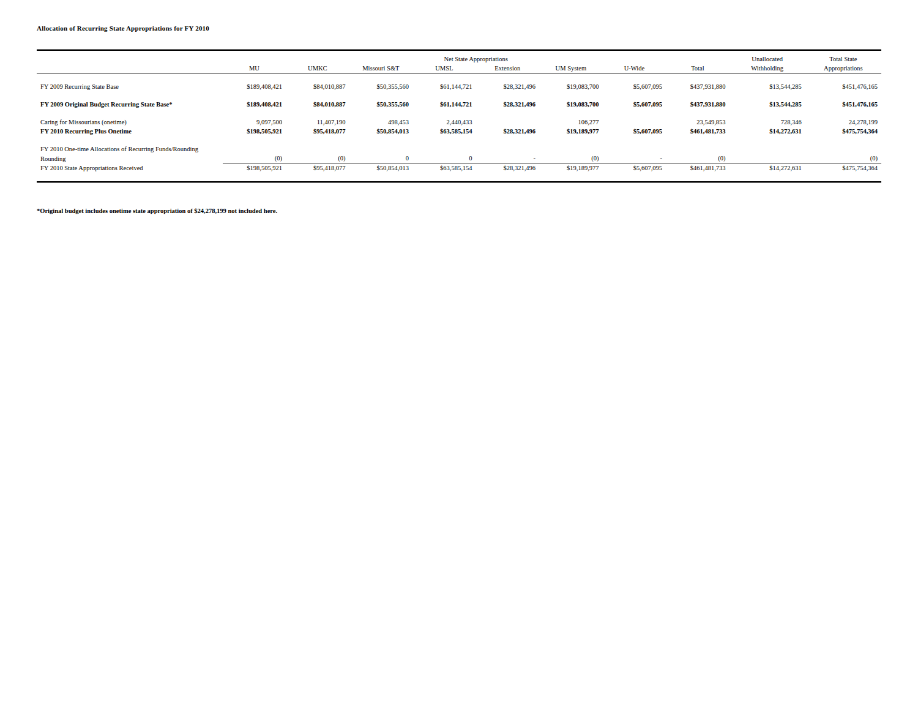Allocation of Recurring State Appropriations for FY 2010
| | Net State Appropriations | Unallocated | Total State |
| | MU | UMKC | Missouri S&T | UMSL | Extension | UM System | U-Wide | Total | Withholding | Appropriations |
| FY 2009 Recurring State Base | $189,408,421 | $84,010,887 | $50,355,560 | $61,144,721 | $28,321,496 | $19,083,700 | $5,607,095 | $437,931,880 | $13,544,285 | $451,476,165 |
| FY 2009 Original Budget Recurring State Base* | $189,408,421 | $84,010,887 | $50,355,560 | $61,144,721 | $28,321,496 | $19,083,700 | $5,607,095 | $437,931,880 | $13,544,285 | $451,476,165 |
| Caring for Missourians (onetime) | 9,097,500 | 11,407,190 | 498,453 | 2,440,433 | | 106,277 | | 23,549,853 | 728,346 | 24,278,199 |
| FY 2010 Recurring Plus Onetime | $198,505,921 | $95,418,077 | $50,854,013 | $63,585,154 | $28,321,496 | $19,189,977 | $5,607,095 | $461,481,733 | $14,272,631 | $475,754,364 |
| FY 2010 One-time Allocations of Recurring Funds/Rounding | | | | | | | | | | |
| Rounding | (0) | (0) | 0 | 0 | - | (0) | - | (0) | | (0) |
| FY 2010 State Appropriations Received | $198,505,921 | $95,418,077 | $50,854,013 | $63,585,154 | $28,321,496 | $19,189,977 | $5,607,095 | $461,481,733 | $14,272,631 | $475,754,364 |
*Original budget includes onetime state appropriation of $24,278,199 not included here.